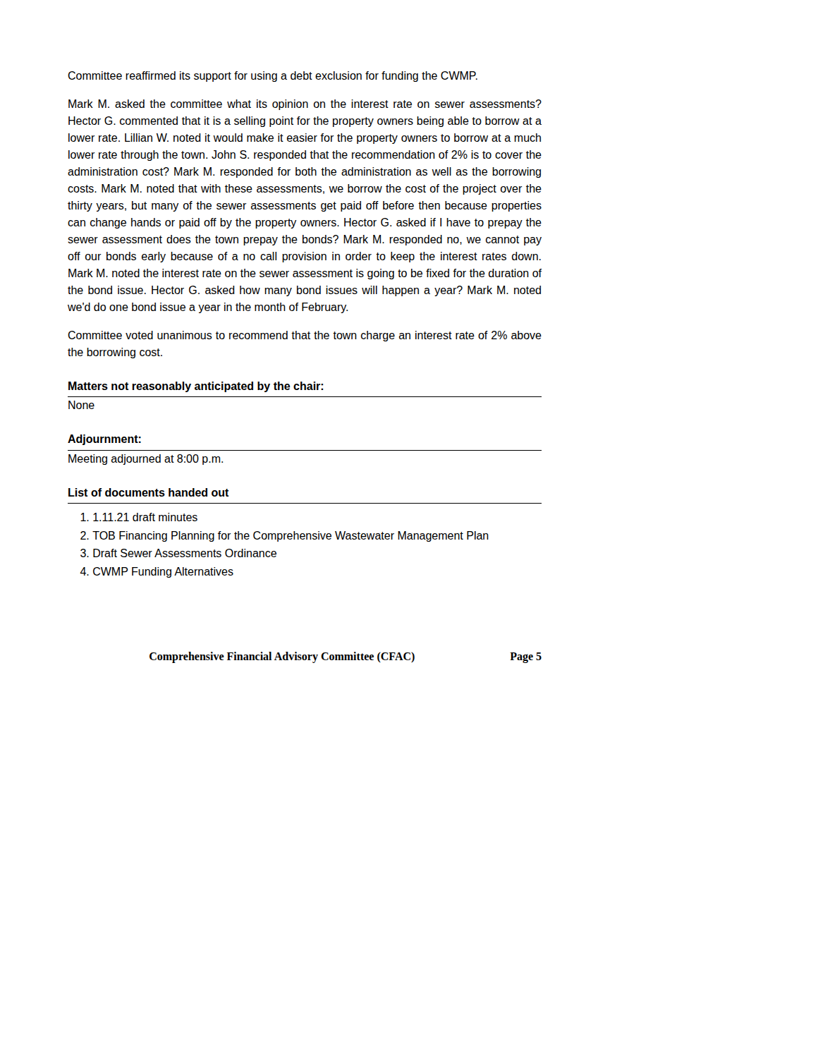Committee reaffirmed its support for using a debt exclusion for funding the CWMP.
Mark M. asked the committee what its opinion on the interest rate on sewer assessments? Hector G. commented that it is a selling point for the property owners being able to borrow at a lower rate. Lillian W. noted it would make it easier for the property owners to borrow at a much lower rate through the town. John S. responded that the recommendation of 2% is to cover the administration cost? Mark M. responded for both the administration as well as the borrowing costs. Mark M. noted that with these assessments, we borrow the cost of the project over the thirty years, but many of the sewer assessments get paid off before then because properties can change hands or paid off by the property owners. Hector G. asked if I have to prepay the sewer assessment does the town prepay the bonds? Mark M. responded no, we cannot pay off our bonds early because of a no call provision in order to keep the interest rates down. Mark M. noted the interest rate on the sewer assessment is going to be fixed for the duration of the bond issue. Hector G. asked how many bond issues will happen a year? Mark M. noted we'd do one bond issue a year in the month of February.
Committee voted unanimous to recommend that the town charge an interest rate of 2% above the borrowing cost.
Matters not reasonably anticipated by the chair:
None
Adjournment:
Meeting adjourned at 8:00 p.m.
List of documents handed out
1.11.21 draft minutes
TOB Financing Planning for the Comprehensive Wastewater Management Plan
Draft Sewer Assessments Ordinance
CWMP Funding Alternatives
Comprehensive Financial Advisory Committee (CFAC) Page 5